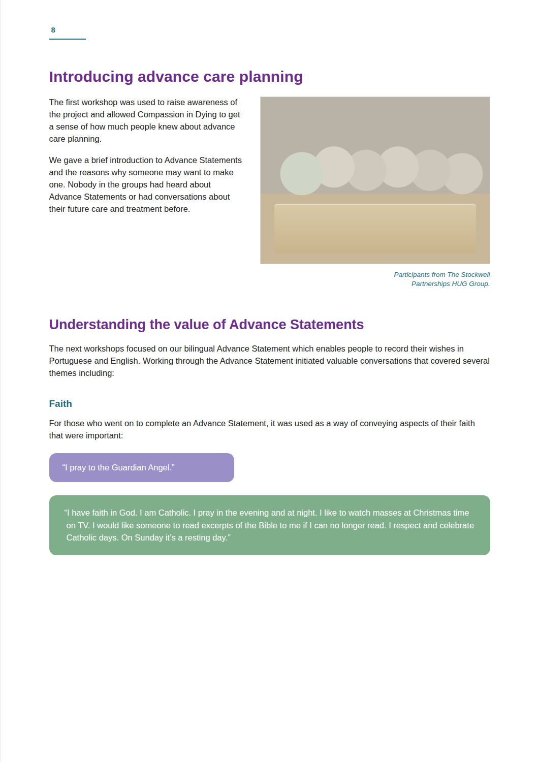8
Introducing advance care planning
The first workshop was used to raise awareness of the project and allowed Compassion in Dying to get a sense of how much people knew about advance care planning.
We gave a brief introduction to Advance Statements and the reasons why someone may want to make one. Nobody in the groups had heard about Advance Statements or had conversations about their future care and treatment before.
Participants from The Stockwell
Partnerships HUG Group.
Understanding the value of Advance Statements
The next workshops focused on our bilingual Advance Statement which enables people to record their wishes in Portuguese and English. Working through the Advance Statement initiated valuable conversations that covered several themes including:
Faith
For those who went on to complete an Advance Statement, it was used as a way of conveying aspects of their faith that were important:
“I pray to the Guardian Angel.”
“I have faith in God. I am Catholic. I pray in the evening and at night. I like to watch masses at Christmas time on TV. I would like someone to read excerpts of the Bible to me if I can no longer read. I respect and celebrate Catholic days. On Sunday it’s a resting day.”